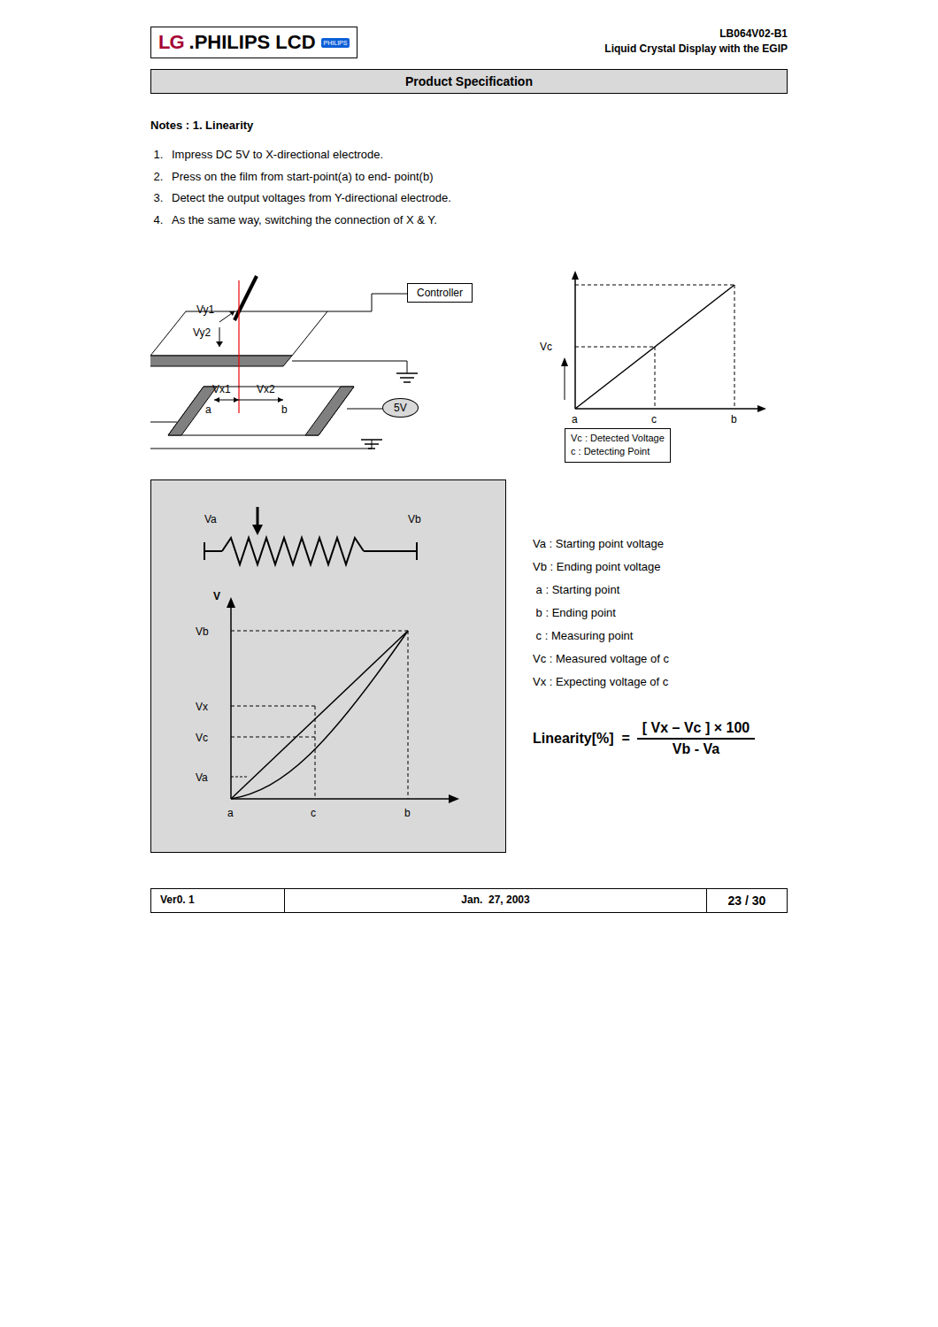LG.PHILIPS LCD PHILIPS
LB064V02-B1
Liquid Crystal Display with the EGIP
Product Specification
Notes : 1. Linearity
Impress DC 5V to X-directional electrode.
Press on the film from start-point(a) to end- point(b)
Detect the output voltages from Y-directional electrode.
As the same way, switching the connection of X & Y.
Vy1 Vy2 Vx1 Vx2 a b
Controller
5V
Vc a c b
Vc : Detected Voltage
c : Detecting Point
Va Vb V Vb Vx Vc Va a c b
Va : Starting point voltage
Vb : Ending point voltage
a : Starting point
b : Ending point
c : Measuring point
Vc : Measured voltage of c
Vx : Expecting voltage of c
Linearity[%] = [ Vx – Vc ] × 100 Vb - Va
Ver0. 1
Jan. 27, 2003
23 / 30